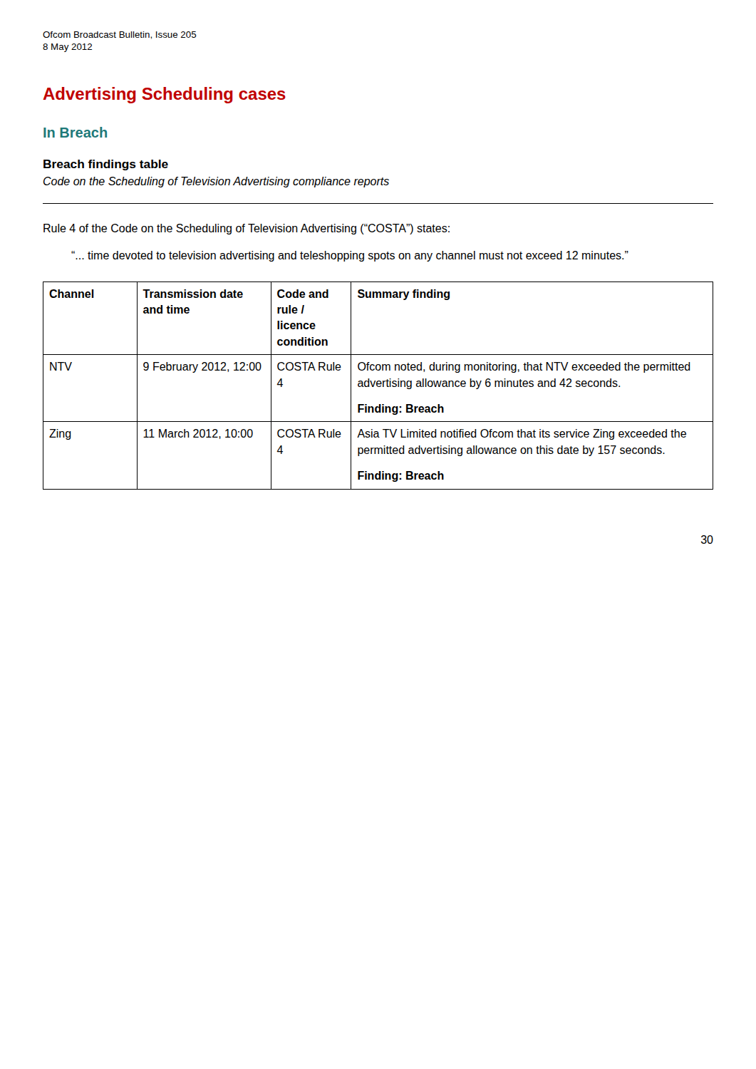Ofcom Broadcast Bulletin, Issue 205
8 May 2012
Advertising Scheduling cases
In Breach
Breach findings table
Code on the Scheduling of Television Advertising compliance reports
Rule 4 of the Code on the Scheduling of Television Advertising (“COSTA”) states:
“... time devoted to television advertising and teleshopping spots on any channel must not exceed 12 minutes.”
| Channel | Transmission date and time | Code and rule / licence condition | Summary finding |
| --- | --- | --- | --- |
| NTV | 9 February 2012, 12:00 | COSTA Rule 4 | Ofcom noted, during monitoring, that NTV exceeded the permitted advertising allowance by 6 minutes and 42 seconds. Finding: Breach |
| Zing | 11 March 2012, 10:00 | COSTA Rule 4 | Asia TV Limited notified Ofcom that its service Zing exceeded the permitted advertising allowance on this date by 157 seconds. Finding: Breach |
30